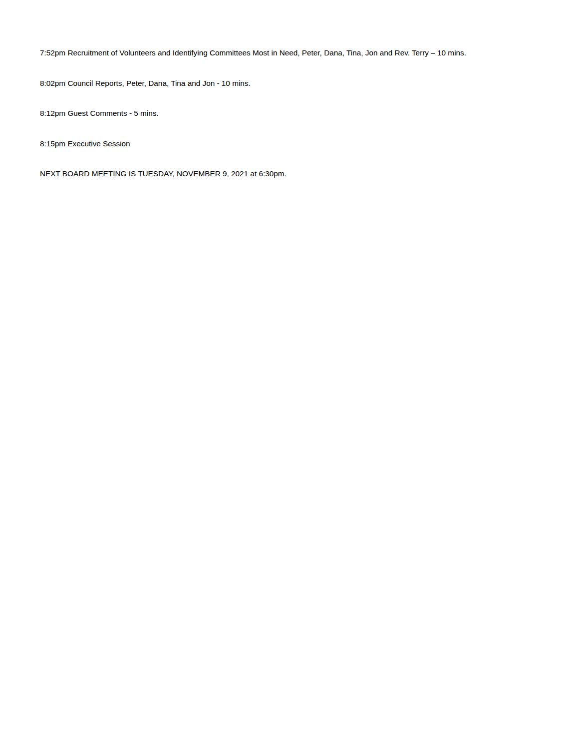7:52pm Recruitment of Volunteers and Identifying Committees Most in Need, Peter, Dana, Tina, Jon and Rev. Terry – 10 mins.
8:02pm Council Reports, Peter, Dana, Tina and Jon - 10 mins.
8:12pm Guest Comments - 5 mins.
8:15pm Executive Session
NEXT BOARD MEETING IS TUESDAY, NOVEMBER 9, 2021 at 6:30pm.